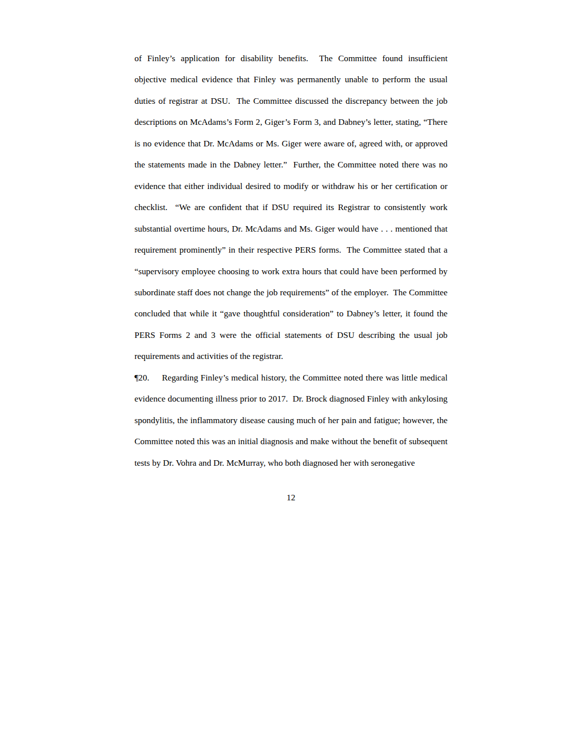of Finley’s application for disability benefits. The Committee found insufficient objective medical evidence that Finley was permanently unable to perform the usual duties of registrar at DSU. The Committee discussed the discrepancy between the job descriptions on McAdams’s Form 2, Giger’s Form 3, and Dabney’s letter, stating, “There is no evidence that Dr. McAdams or Ms. Giger were aware of, agreed with, or approved the statements made in the Dabney letter.” Further, the Committee noted there was no evidence that either individual desired to modify or withdraw his or her certification or checklist. “We are confident that if DSU required its Registrar to consistently work substantial overtime hours, Dr. McAdams and Ms. Giger would have . . . mentioned that requirement prominently” in their respective PERS forms. The Committee stated that a “supervisory employee choosing to work extra hours that could have been performed by subordinate staff does not change the job requirements” of the employer. The Committee concluded that while it “gave thoughtful consideration” to Dabney’s letter, it found the PERS Forms 2 and 3 were the official statements of DSU describing the usual job requirements and activities of the registrar.
¶20. Regarding Finley’s medical history, the Committee noted there was little medical evidence documenting illness prior to 2017. Dr. Brock diagnosed Finley with ankylosing spondylitis, the inflammatory disease causing much of her pain and fatigue; however, the Committee noted this was an initial diagnosis and make without the benefit of subsequent tests by Dr. Vohra and Dr. McMurray, who both diagnosed her with seronegative
12